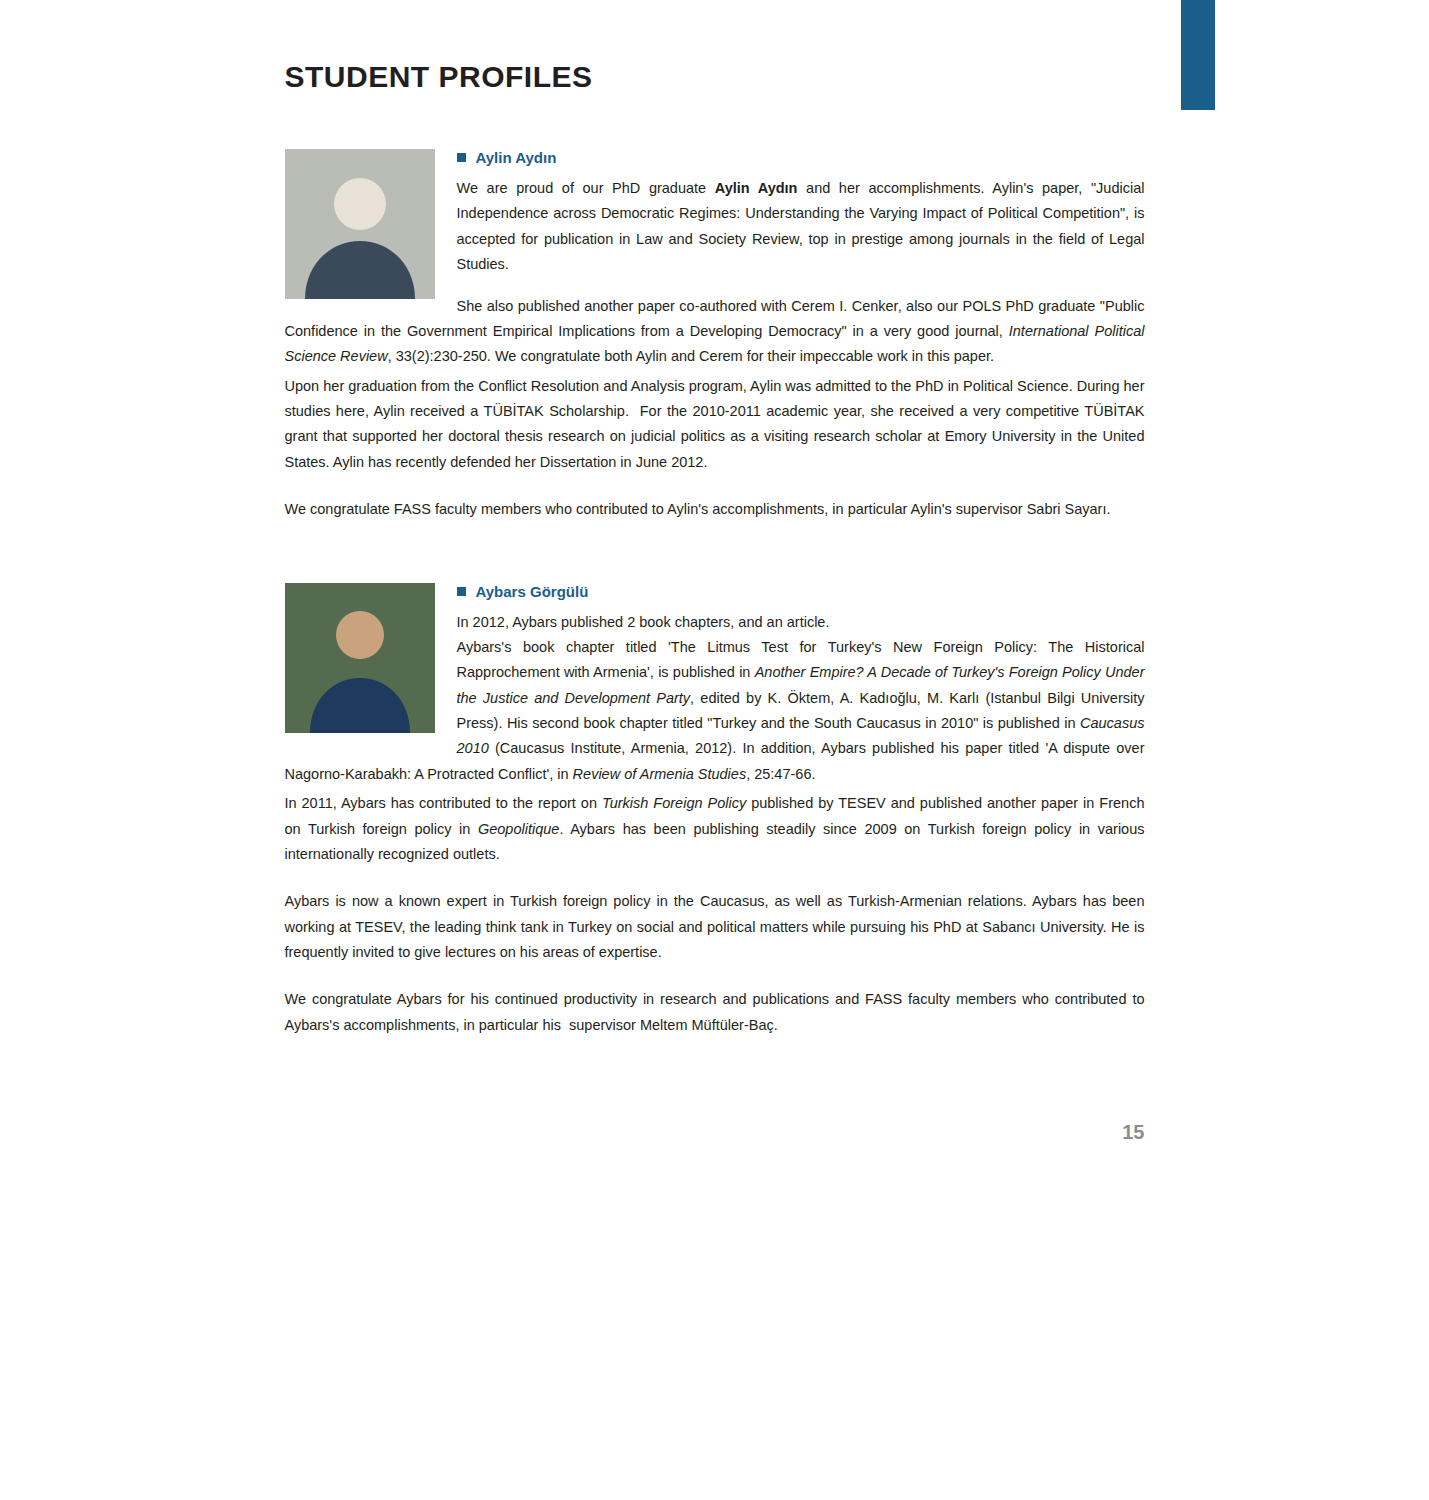STUDENT PROFILES
Aylin Aydın
We are proud of our PhD graduate Aylin Aydın and her accomplishments. Aylin's paper, "Judicial Independence across Democratic Regimes: Understanding the Varying Impact of Political Competition", is accepted for publication in Law and Society Review, top in prestige among journals in the field of Legal Studies.
She also published another paper co-authored with Cerem I. Cenker, also our POLS PhD graduate "Public Confidence in the Government Empirical Implications from a Developing Democracy" in a very good journal, International Political Science Review, 33(2):230-250. We congratulate both Aylin and Cerem for their impeccable work in this paper.
Upon her graduation from the Conflict Resolution and Analysis program, Aylin was admitted to the PhD in Political Science. During her studies here, Aylin received a TÜBİTAK Scholarship. For the 2010-2011 academic year, she received a very competitive TÜBİTAK grant that supported her doctoral thesis research on judicial politics as a visiting research scholar at Emory University in the United States. Aylin has recently defended her Dissertation in June 2012.
We congratulate FASS faculty members who contributed to Aylin's accomplishments, in particular Aylin's supervisor Sabri Sayarı.
Aybars Görgülü
In 2012, Aybars published 2 book chapters, and an article.
Aybars's book chapter titled 'The Litmus Test for Turkey's New Foreign Policy: The Historical Rapprochement with Armenia', is published in Another Empire? A Decade of Turkey's Foreign Policy Under the Justice and Development Party, edited by K. Öktem, A. Kadıoğlu, M. Karlı (Istanbul Bilgi University Press). His second book chapter titled "Turkey and the South Caucasus in 2010" is published in Caucasus 2010 (Caucasus Institute, Armenia, 2012). In addition, Aybars published his paper titled 'A dispute over Nagorno-Karabakh: A Protracted Conflict', in Review of Armenia Studies, 25:47-66.
In 2011, Aybars has contributed to the report on Turkish Foreign Policy published by TESEV and published another paper in French on Turkish foreign policy in Geopolitique. Aybars has been publishing steadily since 2009 on Turkish foreign policy in various internationally recognized outlets.
Aybars is now a known expert in Turkish foreign policy in the Caucasus, as well as Turkish-Armenian relations. Aybars has been working at TESEV, the leading think tank in Turkey on social and political matters while pursuing his PhD at Sabancı University. He is frequently invited to give lectures on his areas of expertise.
We congratulate Aybars for his continued productivity in research and publications and FASS faculty members who contributed to Aybars's accomplishments, in particular his supervisor Meltem Müftüler-Baç.
15